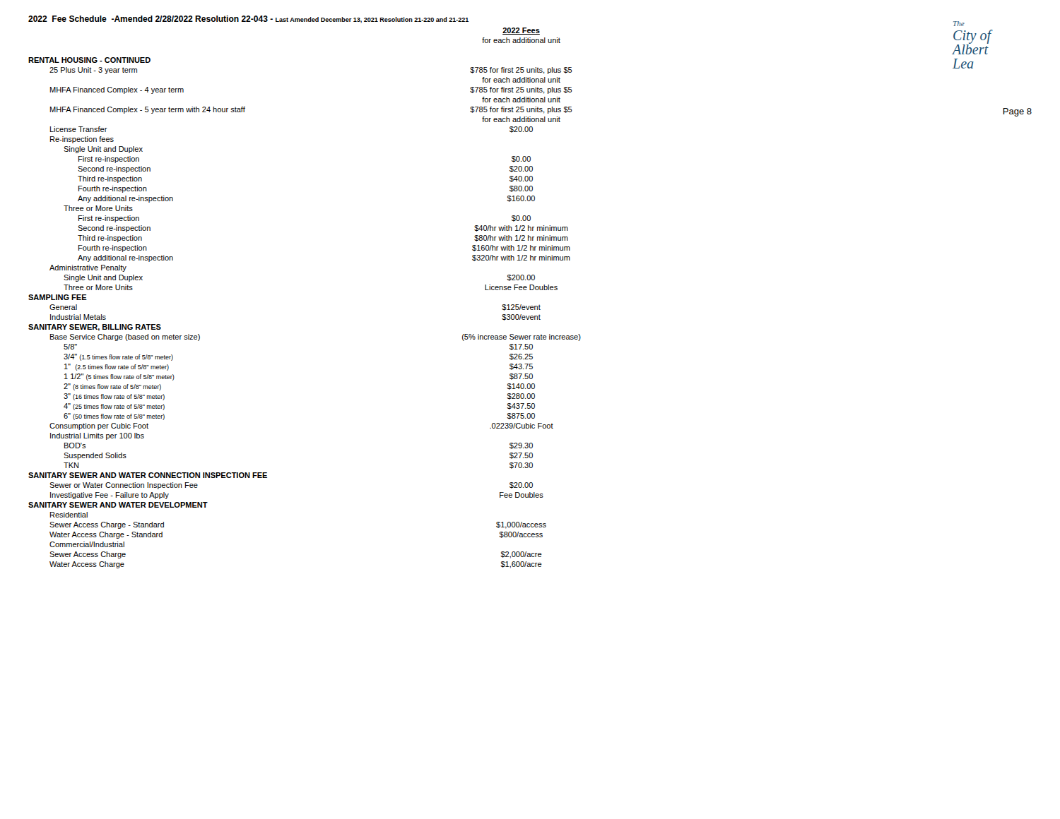The
City of
Albert
Lea
Page 8
2022 Fee Schedule -Amended 2/28/2022 Resolution 22-043 - Last Amended December 13, 2021 Resolution 21-220 and 21-221
| | 2022 Fees |
| | for each additional unit |
| RENTAL HOUSING - CONTINUED | |
| 25 Plus Unit - 3 year term | $785 for first 25 units, plus $5 |
| | for each additional unit |
| MHFA Financed Complex - 4 year term | $785 for first 25 units, plus $5 |
| | for each additional unit |
| MHFA Financed Complex - 5 year term with 24 hour staff | $785 for first 25 units, plus $5 |
| | for each additional unit |
| License Transfer | $20.00 |
| Re-inspection fees | |
| Single Unit and Duplex | |
| First re-inspection | $0.00 |
| Second re-inspection | $20.00 |
| Third re-inspection | $40.00 |
| Fourth re-inspection | $80.00 |
| Any additional re-inspection | $160.00 |
| Three or More Units | |
| First re-inspection | $0.00 |
| Second re-inspection | $40/hr with 1/2 hr minimum |
| Third re-inspection | $80/hr with 1/2 hr minimum |
| Fourth re-inspection | $160/hr with 1/2 hr minimum |
| Any additional re-inspection | $320/hr with 1/2 hr minimum |
| Administrative Penalty | |
| Single Unit and Duplex | $200.00 |
| Three or More Units | License Fee Doubles |
| SAMPLING FEE | |
| General | $125/event |
| Industrial Metals | $300/event |
| SANITARY SEWER, BILLING RATES | |
| Base Service Charge (based on meter size) | (5% increase Sewer rate increase) |
| 5/8" | $17.50 |
| 3/4" (1.5 times flow rate of 5/8" meter) | $26.25 |
| 1" (2.5 times flow rate of 5/8" meter) | $43.75 |
| 1 1/2" (5 times flow rate of 5/8" meter) | $87.50 |
| 2" (8 times flow rate of 5/8" meter) | $140.00 |
| 3" (16 times flow rate of 5/8" meter) | $280.00 |
| 4" (25 times flow rate of 5/8" meter) | $437.50 |
| 6" (50 times flow rate of 5/8" meter) | $875.00 |
| Consumption per Cubic Foot | .02239/Cubic Foot |
| Industrial Limits per 100 lbs | |
| BOD's | $29.30 |
| Suspended Solids | $27.50 |
| TKN | $70.30 |
| SANITARY SEWER AND WATER CONNECTION INSPECTION FEE | |
| Sewer or Water Connection Inspection Fee | $20.00 |
| Investigative Fee - Failure to Apply | Fee Doubles |
| SANITARY SEWER AND WATER DEVELOPMENT | |
| Residential | |
| Sewer Access Charge - Standard | $1,000/access |
| Water Access Charge - Standard | $800/access |
| Commercial/Industrial | |
| Sewer Access Charge | $2,000/acre |
| Water Access Charge | $1,600/acre |